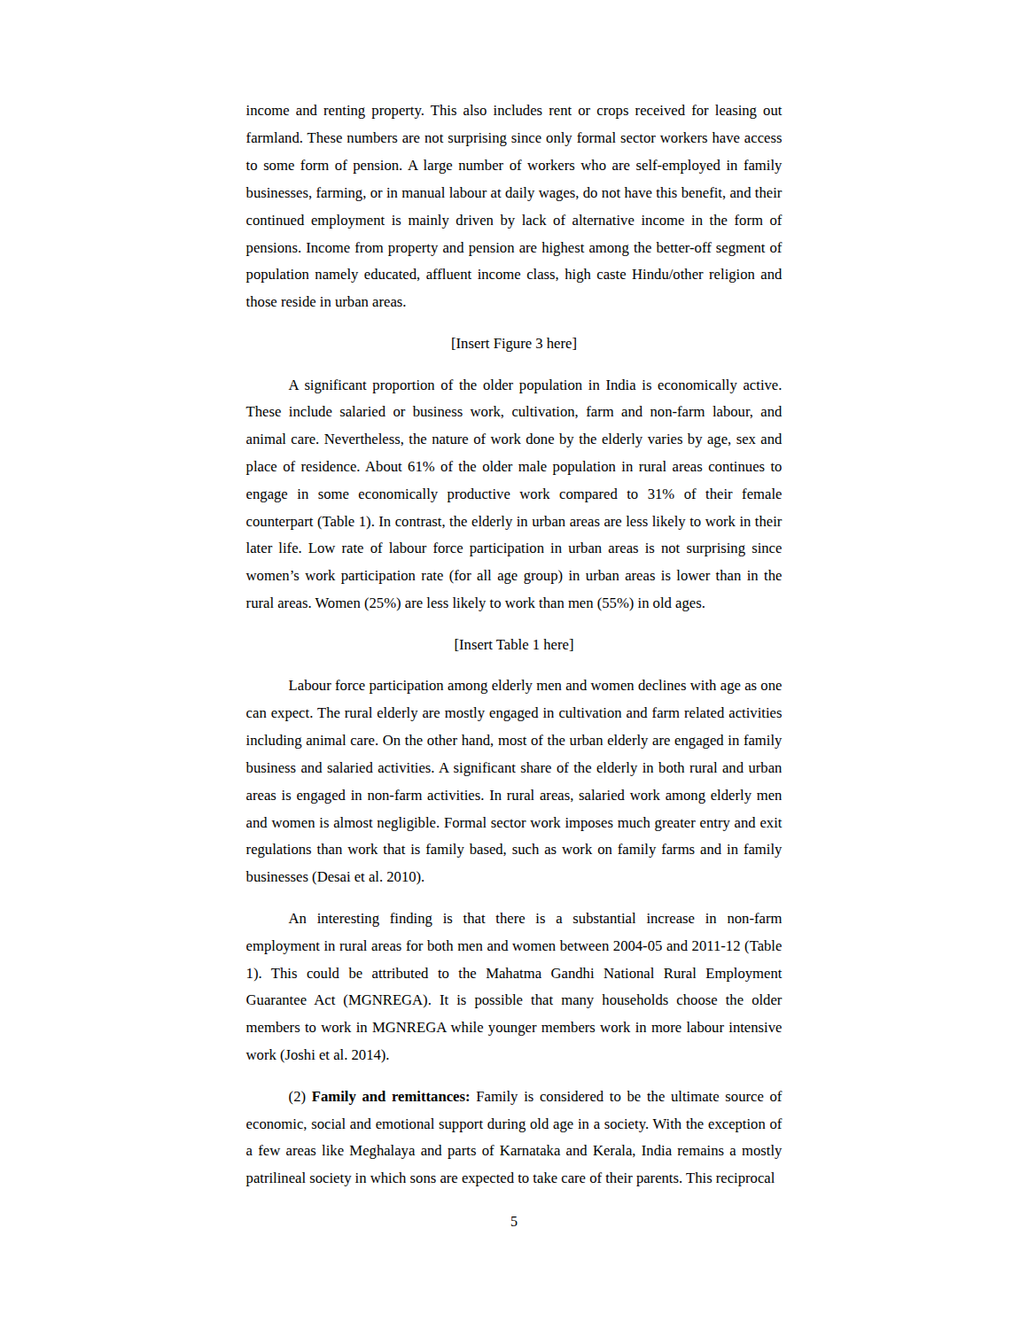income and renting property. This also includes rent or crops received for leasing out farmland. These numbers are not surprising since only formal sector workers have access to some form of pension. A large number of workers who are self-employed in family businesses, farming, or in manual labour at daily wages, do not have this benefit, and their continued employment is mainly driven by lack of alternative income in the form of pensions. Income from property and pension are highest among the better-off segment of population namely educated, affluent income class, high caste Hindu/other religion and those reside in urban areas.
[Insert Figure 3 here]
A significant proportion of the older population in India is economically active. These include salaried or business work, cultivation, farm and non-farm labour, and animal care. Nevertheless, the nature of work done by the elderly varies by age, sex and place of residence. About 61% of the older male population in rural areas continues to engage in some economically productive work compared to 31% of their female counterpart (Table 1). In contrast, the elderly in urban areas are less likely to work in their later life. Low rate of labour force participation in urban areas is not surprising since women’s work participation rate (for all age group) in urban areas is lower than in the rural areas. Women (25%) are less likely to work than men (55%) in old ages.
[Insert Table 1 here]
Labour force participation among elderly men and women declines with age as one can expect. The rural elderly are mostly engaged in cultivation and farm related activities including animal care. On the other hand, most of the urban elderly are engaged in family business and salaried activities. A significant share of the elderly in both rural and urban areas is engaged in non-farm activities. In rural areas, salaried work among elderly men and women is almost negligible. Formal sector work imposes much greater entry and exit regulations than work that is family based, such as work on family farms and in family businesses (Desai et al. 2010).
An interesting finding is that there is a substantial increase in non-farm employment in rural areas for both men and women between 2004-05 and 2011-12 (Table 1). This could be attributed to the Mahatma Gandhi National Rural Employment Guarantee Act (MGNREGA). It is possible that many households choose the older members to work in MGNREGA while younger members work in more labour intensive work (Joshi et al. 2014).
(2) Family and remittances: Family is considered to be the ultimate source of economic, social and emotional support during old age in a society. With the exception of a few areas like Meghalaya and parts of Karnataka and Kerala, India remains a mostly patrilineal society in which sons are expected to take care of their parents. This reciprocal
5